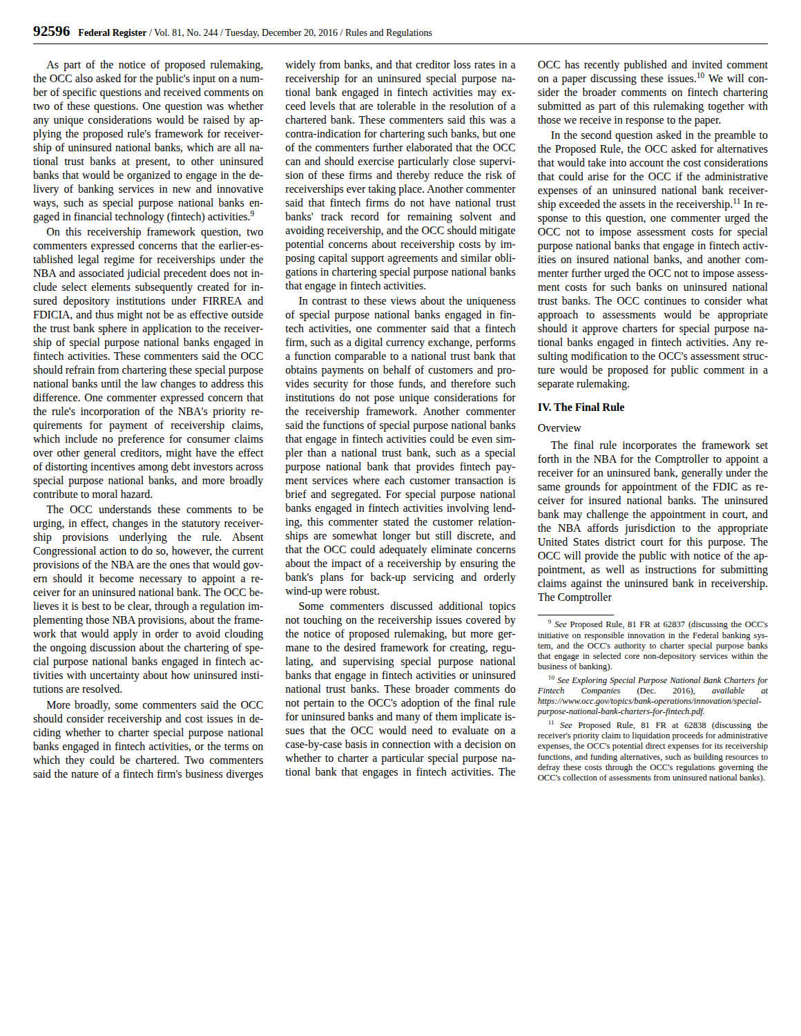92596 Federal Register / Vol. 81, No. 244 / Tuesday, December 20, 2016 / Rules and Regulations
As part of the notice of proposed rulemaking, the OCC also asked for the public's input on a number of specific questions and received comments on two of these questions. One question was whether any unique considerations would be raised by applying the proposed rule's framework for receivership of uninsured national banks, which are all national trust banks at present, to other uninsured banks that would be organized to engage in the delivery of banking services in new and innovative ways, such as special purpose national banks engaged in financial technology (fintech) activities.9
On this receivership framework question, two commenters expressed concerns that the earlier-established legal regime for receiverships under the NBA and associated judicial precedent does not include select elements subsequently created for insured depository institutions under FIRREA and FDICIA, and thus might not be as effective outside the trust bank sphere in application to the receivership of special purpose national banks engaged in fintech activities. These commenters said the OCC should refrain from chartering these special purpose national banks until the law changes to address this difference. One commenter expressed concern that the rule's incorporation of the NBA's priority requirements for payment of receivership claims, which include no preference for consumer claims over other general creditors, might have the effect of distorting incentives among debt investors across special purpose national banks, and more broadly contribute to moral hazard.
The OCC understands these comments to be urging, in effect, changes in the statutory receivership provisions underlying the rule. Absent Congressional action to do so, however, the current provisions of the NBA are the ones that would govern should it become necessary to appoint a receiver for an uninsured national bank. The OCC believes it is best to be clear, through a regulation implementing those NBA provisions, about the framework that would apply in order to avoid clouding the ongoing discussion about the chartering of special purpose national banks engaged in fintech activities with uncertainty about how uninsured institutions are resolved.
More broadly, some commenters said the OCC should consider receivership and cost issues in deciding whether to charter special purpose national banks engaged in fintech activities, or the terms on which they could be chartered. Two commenters said the nature of a fintech firm's business diverges widely from banks, and that creditor loss rates in a receivership for an uninsured special purpose national bank engaged in fintech activities may exceed levels that are tolerable in the resolution of a chartered bank. These commenters said this was a contra-indication for chartering such banks, but one of the commenters further elaborated that the OCC can and should exercise particularly close supervision of these firms and thereby reduce the risk of receiverships ever taking place. Another commenter said that fintech firms do not have national trust banks' track record for remaining solvent and avoiding receivership, and the OCC should mitigate potential concerns about receivership costs by imposing capital support agreements and similar obligations in chartering special purpose national banks that engage in fintech activities.
In contrast to these views about the uniqueness of special purpose national banks engaged in fintech activities, one commenter said that a fintech firm, such as a digital currency exchange, performs a function comparable to a national trust bank that obtains payments on behalf of customers and provides security for those funds, and therefore such institutions do not pose unique considerations for the receivership framework. Another commenter said the functions of special purpose national banks that engage in fintech activities could be even simpler than a national trust bank, such as a special purpose national bank that provides fintech payment services where each customer transaction is brief and segregated. For special purpose national banks engaged in fintech activities involving lending, this commenter stated the customer relationships are somewhat longer but still discrete, and that the OCC could adequately eliminate concerns about the impact of a receivership by ensuring the bank's plans for back-up servicing and orderly wind-up were robust.
Some commenters discussed additional topics not touching on the receivership issues covered by the notice of proposed rulemaking, but more germane to the desired framework for creating, regulating, and supervising special purpose national banks that engage in fintech activities or uninsured national trust banks. These broader comments do not pertain to the OCC's adoption of the final rule for uninsured banks and many of them implicate issues that the OCC would need to evaluate on a case-by-case basis in connection with a decision on whether to charter a particular special purpose national bank that engages in fintech activities. The OCC has recently published and invited comment on a paper discussing these issues.10 We will consider the broader comments on fintech chartering submitted as part of this rulemaking together with those we receive in response to the paper.
In the second question asked in the preamble to the Proposed Rule, the OCC asked for alternatives that would take into account the cost considerations that could arise for the OCC if the administrative expenses of an uninsured national bank receivership exceeded the assets in the receivership.11 In response to this question, one commenter urged the OCC not to impose assessment costs for special purpose national banks that engage in fintech activities on insured national banks, and another commenter further urged the OCC not to impose assessment costs for such banks on uninsured national trust banks. The OCC continues to consider what approach to assessments would be appropriate should it approve charters for special purpose national banks engaged in fintech activities. Any resulting modification to the OCC's assessment structure would be proposed for public comment in a separate rulemaking.
IV. The Final Rule
Overview
The final rule incorporates the framework set forth in the NBA for the Comptroller to appoint a receiver for an uninsured bank, generally under the same grounds for appointment of the FDIC as receiver for insured national banks. The uninsured bank may challenge the appointment in court, and the NBA affords jurisdiction to the appropriate United States district court for this purpose. The OCC will provide the public with notice of the appointment, as well as instructions for submitting claims against the uninsured bank in receivership. The Comptroller
9 See Proposed Rule, 81 FR at 62837 (discussing the OCC's initiative on responsible innovation in the Federal banking system, and the OCC's authority to charter special purpose banks that engage in selected core non-depository services within the business of banking).
10 See Exploring Special Purpose National Bank Charters for Fintech Companies (Dec. 2016), available at https://www.occ.gov/topics/bank-operations/innovation/special-purpose-national-bank-charters-for-fintech.pdf.
11 See Proposed Rule, 81 FR at 62838 (discussing the receiver's priority claim to liquidation proceeds for administrative expenses, the OCC's potential direct expenses for its receivership functions, and funding alternatives, such as building resources to defray these costs through the OCC's regulations governing the OCC's collection of assessments from uninsured national banks).